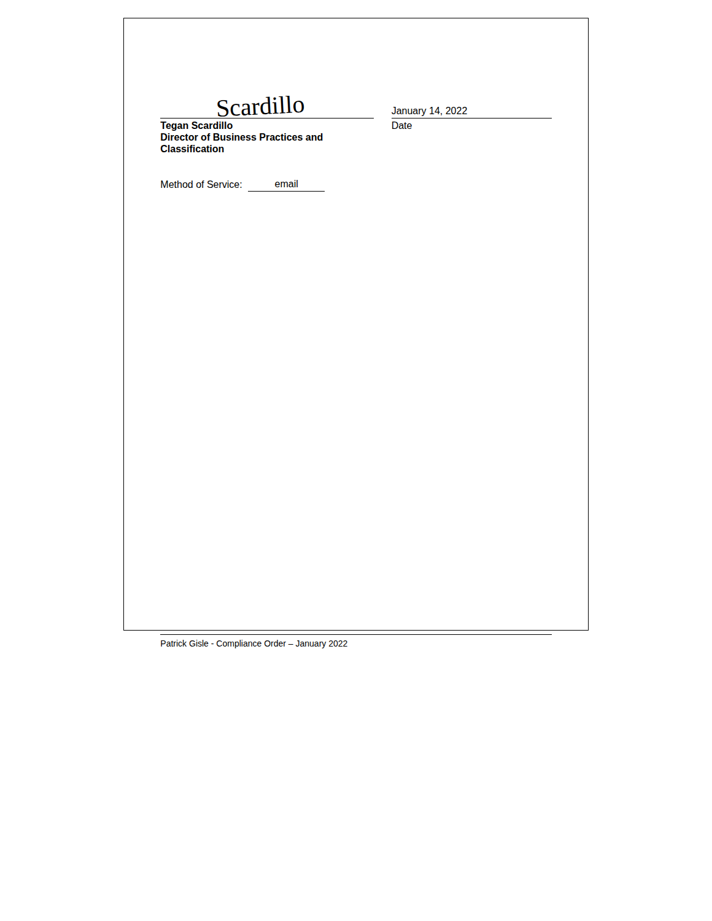Scardillo
January 14, 2022
Tegan Scardillo
Director of Business Practices and Classification
Date
Method of Service: email
Patrick Gisle - Compliance Order – January 2022